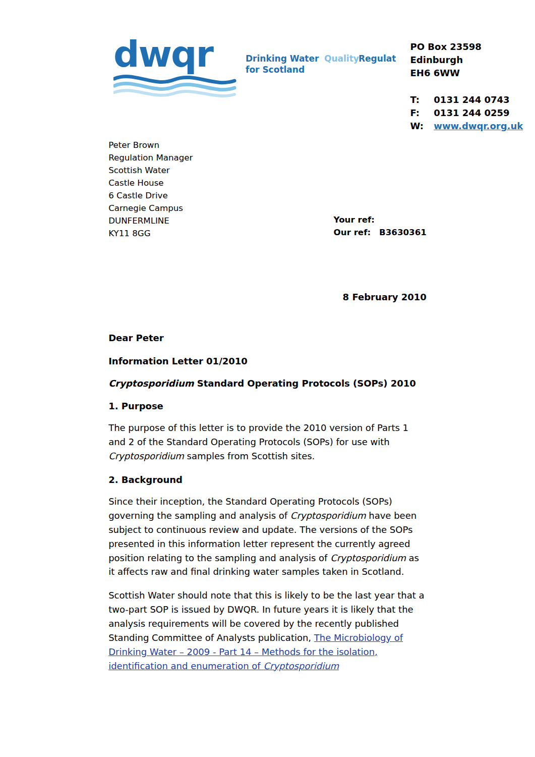dwqr Drinking Water Quality Regulator for Scotland
PO Box 23598
Edinburgh
EH6 6WW
| T: | 0131 244 0743 |
| F: | 0131 244 0259 |
| W: | www.dwqr.org.uk |
Peter Brown
Regulation Manager
Scottish Water
Castle House
6 Castle Drive
Carnegie Campus
DUNFERMLINE
KY11 8GG
| Your ref: | |
| Our ref: | B3630361 |
8 February 2010
Dear Peter
Information Letter 01/2010
Cryptosporidium Standard Operating Protocols (SOPs) 2010
1. Purpose
The purpose of this letter is to provide the 2010 version of Parts 1 and 2 of the Standard Operating Protocols (SOPs) for use with Cryptosporidium samples from Scottish sites.
2. Background
Since their inception, the Standard Operating Protocols (SOPs) governing the sampling and analysis of Cryptosporidium have been subject to continuous review and update. The versions of the SOPs presented in this information letter represent the currently agreed position relating to the sampling and analysis of Cryptosporidium as it affects raw and final drinking water samples taken in Scotland.
Scottish Water should note that this is likely to be the last year that a two-part SOP is issued by DWQR. In future years it is likely that the analysis requirements will be covered by the recently published Standing Committee of Analysts publication, The Microbiology of Drinking Water – 2009 - Part 14 – Methods for the isolation, identification and enumeration of Cryptosporidium